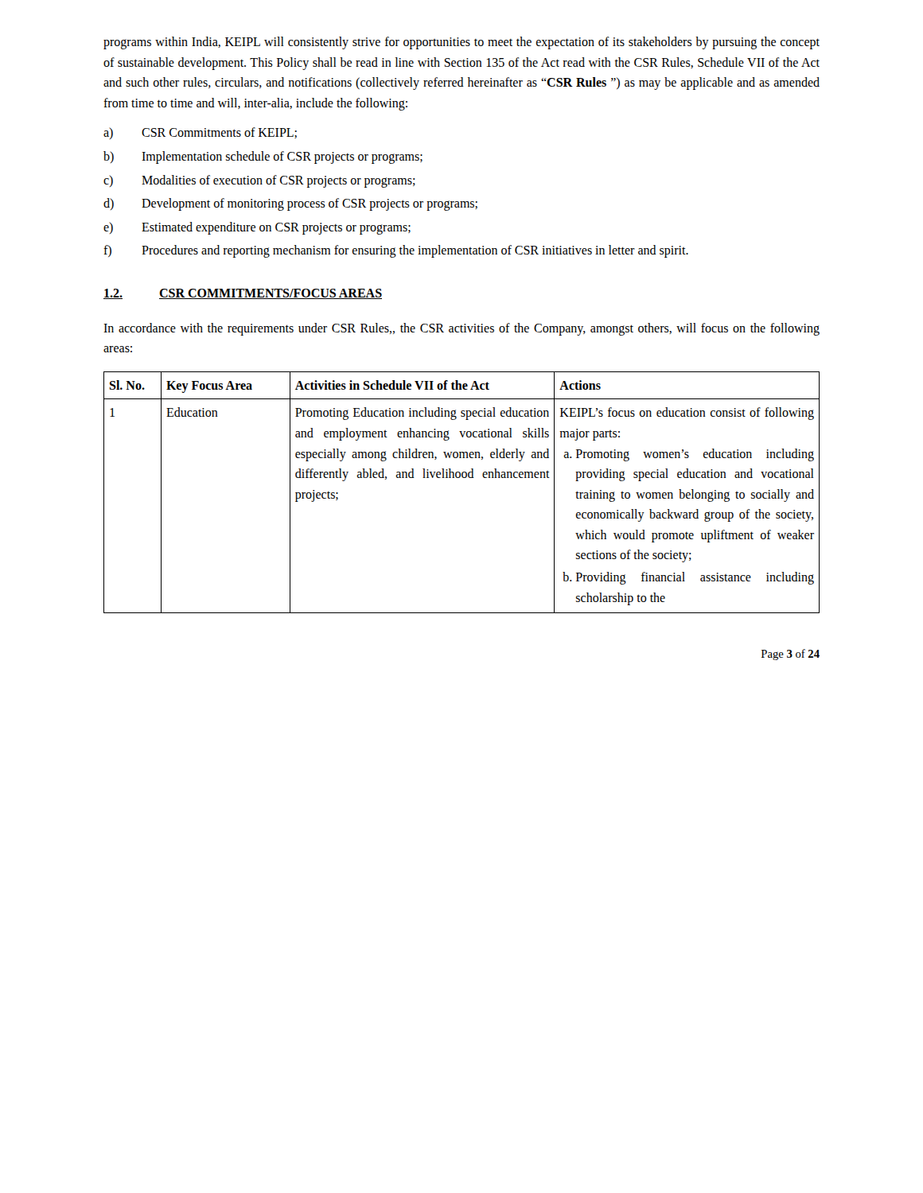programs within India, KEIPL will consistently strive for opportunities to meet the expectation of its stakeholders by pursuing the concept of sustainable development. This Policy shall be read in line with Section 135 of the Act read with the CSR Rules, Schedule VII of the Act and such other rules, circulars, and notifications (collectively referred hereinafter as “CSR Rules ”) as may be applicable and as amended from time to time and will, inter-alia, include the following:
a) CSR Commitments of KEIPL;
b) Implementation schedule of CSR projects or programs;
c) Modalities of execution of CSR projects or programs;
d) Development of monitoring process of CSR projects or programs;
e) Estimated expenditure on CSR projects or programs;
f) Procedures and reporting mechanism for ensuring the implementation of CSR initiatives in letter and spirit.
1.2. CSR COMMITMENTS/FOCUS AREAS
In accordance with the requirements under CSR Rules,, the CSR activities of the Company, amongst others, will focus on the following areas:
| Sl. No. | Key Focus Area | Activities in Schedule VII of the Act | Actions |
| --- | --- | --- | --- |
| 1 | Education | Promoting Education including special education and employment enhancing vocational skills especially among children, women, elderly and differently abled, and livelihood enhancement projects; | KEIPL’s focus on education consist of following major parts: Promoting women’s education including providing special education and vocational training to women belonging to socially and economically backward group of the society, which would promote upliftment of weaker sections of the society; Providing financial assistance including scholarship to the |
Page 3 of 24